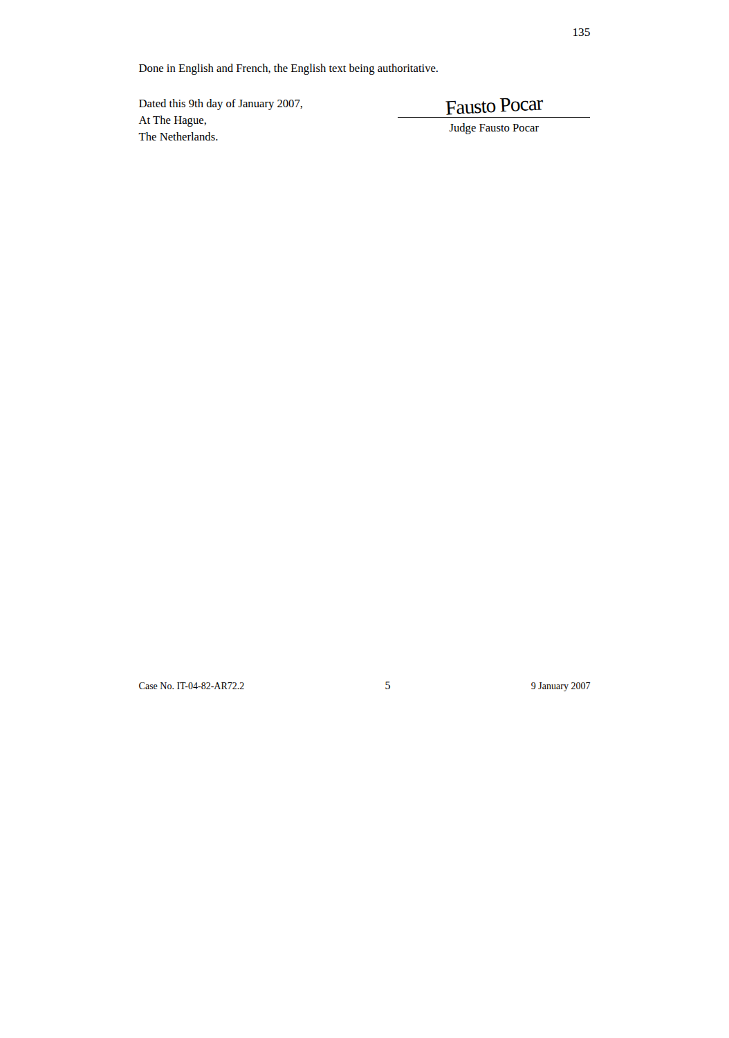135
Done in English and French, the English text being authoritative.
Dated this 9th day of January 2007,
At The Hague,
The Netherlands.
Fausto Pocar
Judge Fausto Pocar
Case No. IT-04-82-AR72.2
5
9 January 2007